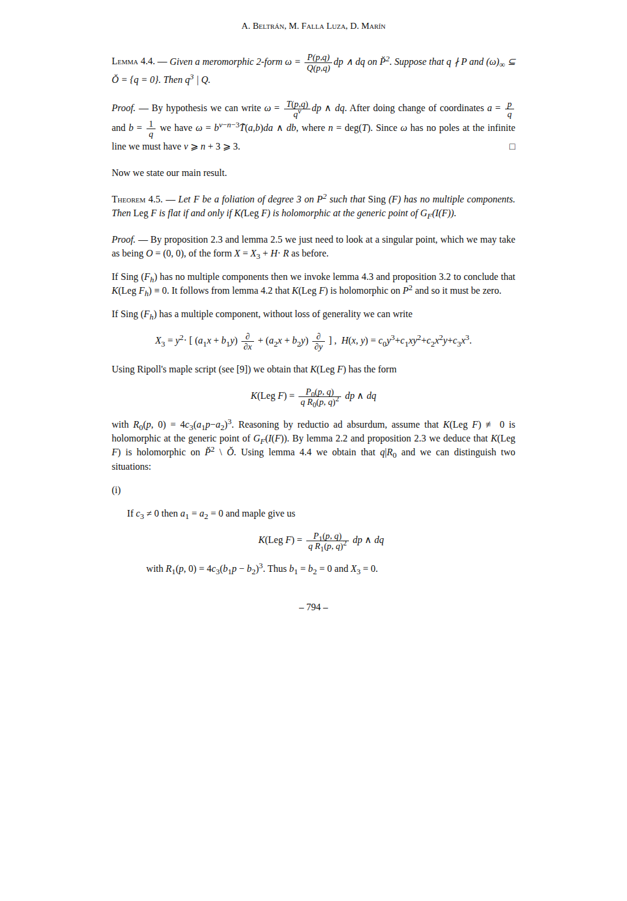A. Beltrán, M. Falla Luza, D. Marín
Lemma 4.4. — Given a meromorphic 2-form ω = P(p,q) Q(p,q) dp ∧ dq on P̆2. Suppose that q ∤ P and (ω)∞ ⊆ Ŏ = {q = 0}. Then q3 | Q.
Proof. — By hypothesis we can write ω = T(p,q) qν dp ∧ dq. After doing change of coordinates a = pq and b = 1 q we have ω = bν−n−3T̃(a,b)da ∧ db, where n = deg(T). Since ω has no poles at the infinite line we must have ν ⩾ n + 3 ⩾ 3. □
Now we state our main result.
Theorem 4.5. — Let F be a foliation of degree 3 on P2 such that Sing (F) has no multiple components. Then Leg F is flat if and only if K(Leg F) is holomorphic at the generic point of GF(I(F)).
Proof. — By proposition 2.3 and lemma 2.5 we just need to look at a singular point, which we may take as being O = (0, 0), of the form X = X3 + H· R as before.
If Sing (Fh) has no multiple components then we invoke lemma 4.3 and proposition 3.2 to conclude that K(Leg Fh) ≡ 0. It follows from lemma 4.2 that K(Leg F) is holomorphic on P2 and so it must be zero.
If Sing (Fh) has a multiple component, without loss of generality we can write
X3 = y2· [ (a1x + b1y) ∂∂x + (a2x + b2y) ∂∂y ] , H(x, y) = c0y3+c1xy2+c2x2y+c3x3.
Using Ripoll's maple script (see [9]) we obtain that K(Leg F) has the form
K(Leg F) = P0(p, q) q R0(p, q)2 dp ∧ dq
with R0(p, 0) = 4c3(a1p−a2)3. Reasoning by reductio ad absurdum, assume that K(Leg F) ≢ 0 is holomorphic at the generic point of GF(I(F)). By lemma 2.2 and proposition 2.3 we deduce that K(Leg F) is holomorphic on P̆2 \ Ŏ. Using lemma 4.4 we obtain that q|R0 and we can distinguish two situations:
If c3 ≠ 0 then a1 = a2 = 0 and maple give us
K(Leg F) = P1(p, q) q R1(p, q)2 dp ∧ dq
with R1(p, 0) = 4c3(b1p − b2)3. Thus b1 = b2 = 0 and X3 = 0.
– 794 –